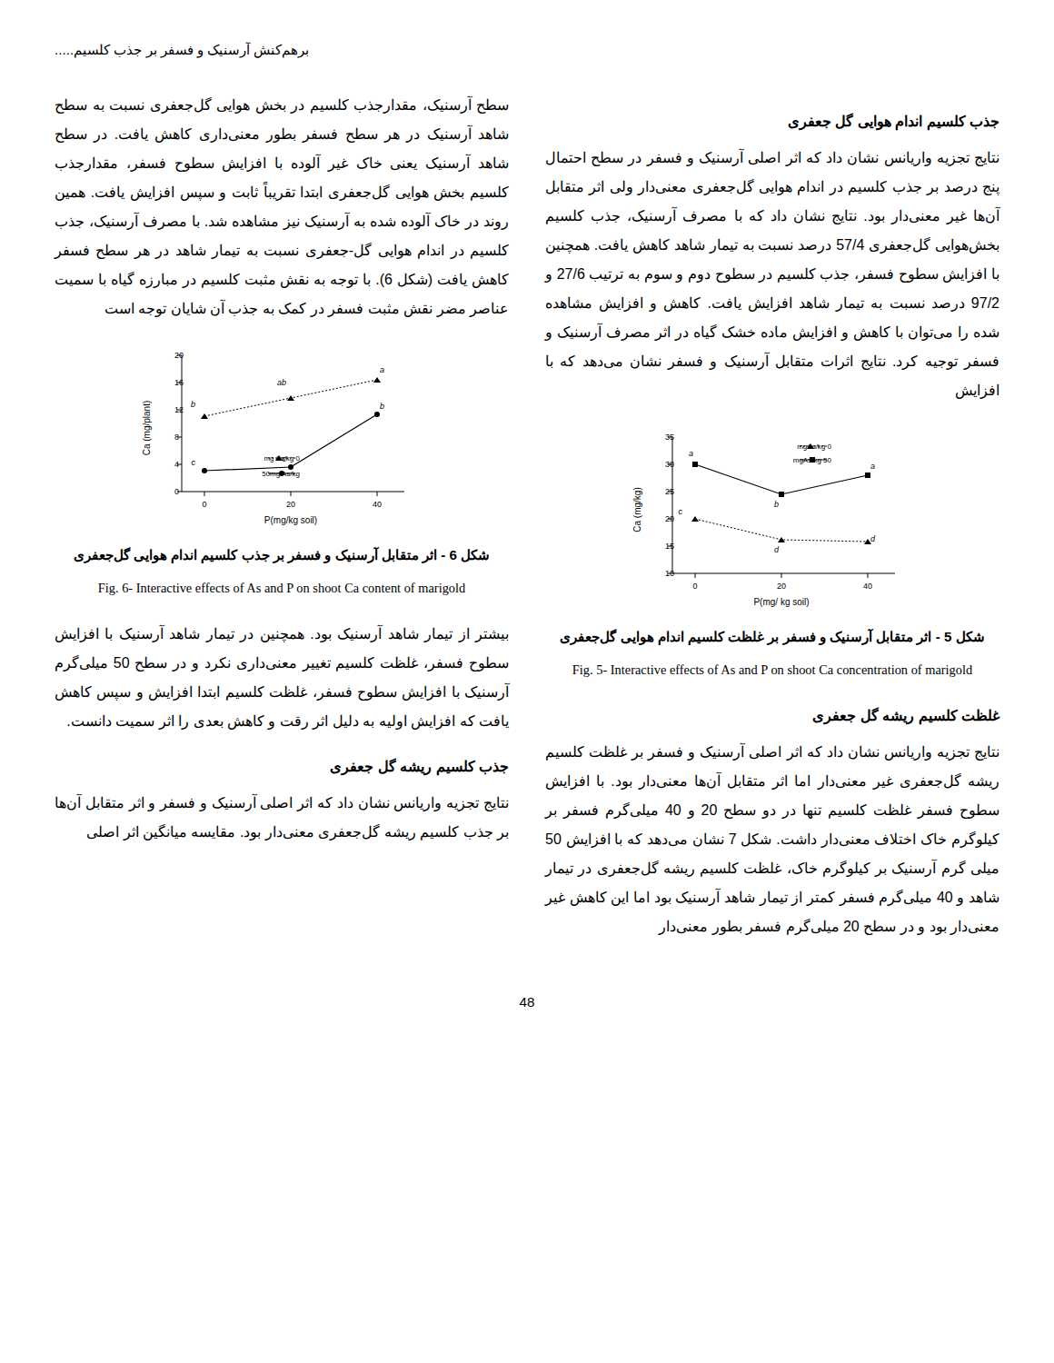برهم‌کنش آرسنیک و فسفر بر جذب کلسیم.....
جذب کلسیم اندام هوایی گل جعفری
نتایج تجزیه واریانس نشان داد که اثر اصلی آرسنیک و فسفر در سطح احتمال پنج درصد بر جذب کلسیم در اندام هوایی گل‌جعفری معنی‌دار ولی اثر متقابل آن‌ها غیر معنی‌دار بود. نتایج نشان داد که با مصرف آرسنیک، جذب کلسیم بخش‌هوایی گل‌جعفری 57/4 درصد نسبت به تیمار شاهد کاهش یافت. همچنین با افزایش سطوح فسفر، جذب کلسیم در سطوح دوم و سوم به ترتیب 27/6 و 97/2 درصد نسبت به تیمار شاهد افزایش یافت. کاهش و افزایش مشاهده شده را می‌توان با کاهش و افزایش ماده خشک گیاه در اثر مصرف آرسنیک و فسفر توجیه کرد. نتایج اثرات متقابل آرسنیک و فسفر نشان می‌دهد که با افزایش
10 15 20 25 30 35 0 20 40 P(mg/ kg soil) Ca (mg/kg) 0 mgAs/kg 50 mgAs/kg a b a c d d
شکل 5 - اثر متقابل آرسنیک و فسفر بر غلظت کلسیم اندام هوایی گل‌جعفری
Fig. 5- Interactive effects of As and P on shoot Ca concentration of marigold
غلظت کلسیم ریشه گل جعفری
نتایج تجزیه واریانس نشان داد که اثر اصلی آرسنیک و فسفر بر غلظت کلسیم ریشه گل‌جعفری غیر معنی‌دار اما اثر متقابل آن‌ها معنی‌دار بود. با افزایش سطوح فسفر غلظت کلسیم تنها در دو سطح 20 و 40 میلی‌گرم فسفر بر کیلوگرم خاک اختلاف معنی‌دار داشت. شکل 7 نشان می‌دهد که با افزایش 50 میلی گرم آرسنیک بر کیلوگرم خاک، غلظت کلسیم ریشه گل‌جعفری در تیمار شاهد و 40 میلی‌گرم فسفر کمتر از تیمار شاهد آرسنیک بود اما این کاهش غیر معنی‌دار بود و در سطح 20 میلی‌گرم فسفر بطور معنی‌دار
سطح آرسنیک، مقدارجذب کلسیم در بخش هوایی گل‌جعفری نسبت به سطح شاهد آرسنیک در هر سطح فسفر بطور معنی‌داری کاهش یافت. در سطح شاهد آرسنیک یعنی خاک غیر آلوده با افزایش سطوح فسفر، مقدارجذب کلسیم بخش هوایی گل‌جعفری ابتدا تقریباً ثابت و سپس افزایش یافت. همین روند در خاک آلوده شده به آرسنیک نیز مشاهده شد. با مصرف آرسنیک، جذب کلسیم در اندام هوایی گل-جعفری نسبت به تیمار شاهد در هر سطح فسفر کاهش یافت (شکل 6). با توجه به نقش مثبت کلسیم در مبارزه گیاه با سمیت عناصر مضر نقش مثبت فسفر در کمک به جذب آن شایان توجه است
0 4 8 12 16 20 0 20 40 P(mg/kg soil) Ca (mg/plant) 0 mg As/kg 50mg As/kg b ab a c c b
شکل 6 - اثر متقابل آرسنیک و فسفر بر جذب کلسیم اندام هوایی گل‌جعفری
Fig. 6- Interactive effects of As and P on shoot Ca content of marigold
بیشتر از تیمار شاهد آرسنیک بود. همچنین در تیمار شاهد آرسنیک با افزایش سطوح فسفر، غلظت کلسیم تغییر معنی‌داری نکرد و در سطح 50 میلی‌گرم آرسنیک با افزایش سطوح فسفر، غلظت کلسیم ابتدا افزایش و سپس کاهش یافت که افزایش اولیه به دلیل اثر رقت و کاهش بعدی را اثر سمیت دانست.
جذب کلسیم ریشه گل جعفری
نتایج تجزیه واریانس نشان داد که اثر اصلی آرسنیک و فسفر و اثر متقابل آن‌ها بر جذب کلسیم ریشه گل‌جعفری معنی‌دار بود. مقایسه میانگین اثر اصلی
48